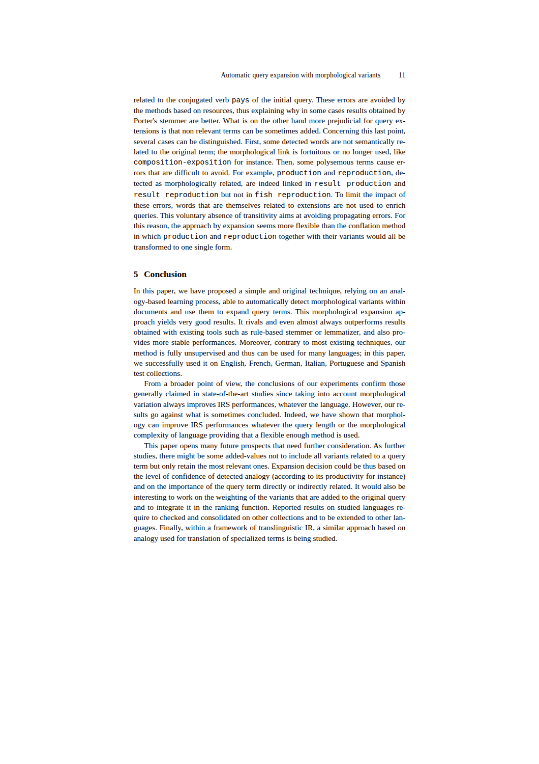Automatic query expansion with morphological variants 11
related to the conjugated verb pays of the initial query. These errors are avoided by the methods based on resources, thus explaining why in some cases results obtained by Porter's stemmer are better. What is on the other hand more prejudicial for query extensions is that non relevant terms can be sometimes added. Concerning this last point, several cases can be distinguished. First, some detected words are not semantically related to the original term; the morphological link is fortuitous or no longer used, like composition-exposition for instance. Then, some polysemous terms cause errors that are difficult to avoid. For example, production and reproduction, detected as morphologically related, are indeed linked in result production and result reproduction but not in fish reproduction. To limit the impact of these errors, words that are themselves related to extensions are not used to enrich queries. This voluntary absence of transitivity aims at avoiding propagating errors. For this reason, the approach by expansion seems more flexible than the conflation method in which production and reproduction together with their variants would all be transformed to one single form.
5 Conclusion
In this paper, we have proposed a simple and original technique, relying on an analogy-based learning process, able to automatically detect morphological variants within documents and use them to expand query terms. This morphological expansion approach yields very good results. It rivals and even almost always outperforms results obtained with existing tools such as rule-based stemmer or lemmatizer, and also provides more stable performances. Moreover, contrary to most existing techniques, our method is fully unsupervised and thus can be used for many languages; in this paper, we successfully used it on English, French, German, Italian, Portuguese and Spanish test collections.
From a broader point of view, the conclusions of our experiments confirm those generally claimed in state-of-the-art studies since taking into account morphological variation always improves IRS performances, whatever the language. However, our results go against what is sometimes concluded. Indeed, we have shown that morphology can improve IRS performances whatever the query length or the morphological complexity of language providing that a flexible enough method is used.
This paper opens many future prospects that need further consideration. As further studies, there might be some added-values not to include all variants related to a query term but only retain the most relevant ones. Expansion decision could be thus based on the level of confidence of detected analogy (according to its productivity for instance) and on the importance of the query term directly or indirectly related. It would also be interesting to work on the weighting of the variants that are added to the original query and to integrate it in the ranking function. Reported results on studied languages require to checked and consolidated on other collections and to be extended to other languages. Finally, within a framework of translinguistic IR, a similar approach based on analogy used for translation of specialized terms is being studied.